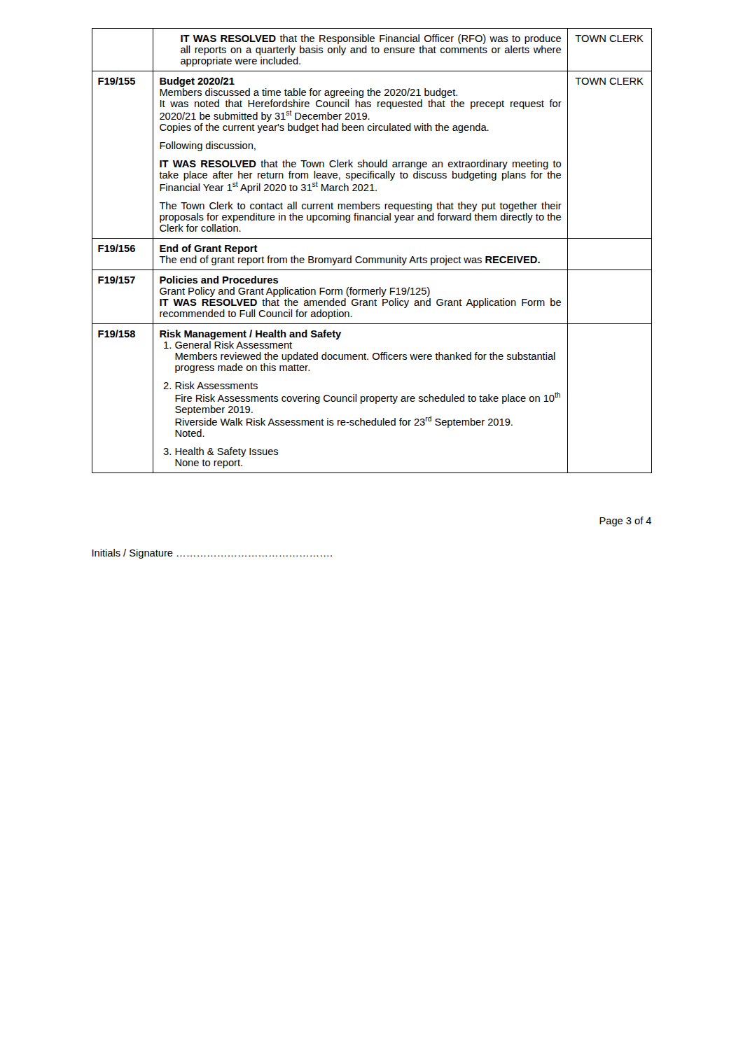| | IT WAS RESOLVED that the Responsible Financial Officer (RFO) was to produce all reports on a quarterly basis only and to ensure that comments or alerts where appropriate were included. | TOWN CLERK |
| F19/155 | Budget 2020/21 Members discussed a time table for agreeing the 2020/21 budget. It was noted that Herefordshire Council has requested that the precept request for 2020/21 be submitted by 31 st December 2019. Copies of the current year's budget had been circulated with the agenda. Following discussion, IT WAS RESOLVED that the Town Clerk should arrange an extraordinary meeting to take place after her return from leave, specifically to discuss budgeting plans for the Financial Year 1 st April 2020 to 31 st March 2021. The Town Clerk to contact all current members requesting that they put together their proposals for expenditure in the upcoming financial year and forward them directly to the Clerk for collation. | TOWN CLERK |
| F19/156 | End of Grant Report The end of grant report from the Bromyard Community Arts project was RECEIVED. | |
| F19/157 | Policies and Procedures Grant Policy and Grant Application Form (formerly F19/125) IT WAS RESOLVED that the amended Grant Policy and Grant Application Form be recommended to Full Council for adoption. | |
| F19/158 | Risk Management / Health and Safety General Risk Assessment Members reviewed the updated document. Officers were thanked for the substantial progress made on this matter. Risk Assessments Fire Risk Assessments covering Council property are scheduled to take place on 10 th September 2019. Riverside Walk Risk Assessment is re-scheduled for 23 rd September 2019. Noted. Health & Safety Issues None to report. | |
Page 3 of 4
Initials / Signature ……………………………………….